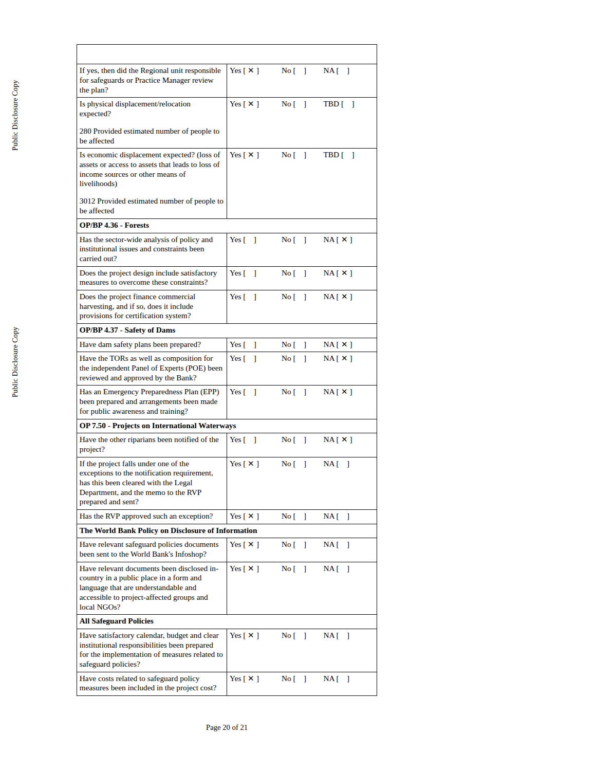Public Disclosure Copy Public Disclosure Copy
| If yes, then did the Regional unit responsible for safeguards or Practice Manager review the plan? | Yes [ ✕ ] No [ ] NA [ ] |
| Is physical displacement/relocation expected? 280 Provided estimated number of people to be affected | Yes [ ✕ ] No [ ] TBD [ ] |
| Is economic displacement expected? (loss of assets or access to assets that leads to loss of income sources or other means of livelihoods) 3012 Provided estimated number of people to be affected | Yes [ ✕ ] No [ ] TBD [ ] |
| OP/BP 4.36 - Forests |
| Has the sector-wide analysis of policy and institutional issues and constraints been carried out? | Yes [ ] No [ ] NA [ ✕ ] |
| Does the project design include satisfactory measures to overcome these constraints? | Yes [ ] No [ ] NA [ ✕ ] |
| Does the project finance commercial harvesting, and if so, does it include provisions for certification system? | Yes [ ] No [ ] NA [ ✕ ] |
| OP/BP 4.37 - Safety of Dams |
| Have dam safety plans been prepared? | Yes [ ] No [ ] NA [ ✕ ] |
| Have the TORs as well as composition for the independent Panel of Experts (POE) been reviewed and approved by the Bank? | Yes [ ] No [ ] NA [ ✕ ] |
| Has an Emergency Preparedness Plan (EPP) been prepared and arrangements been made for public awareness and training? | Yes [ ] No [ ] NA [ ✕ ] |
| OP 7.50 - Projects on International Waterways |
| Have the other riparians been notified of the project? | Yes [ ] No [ ] NA [ ✕ ] |
| If the project falls under one of the exceptions to the notification requirement, has this been cleared with the Legal Department, and the memo to the RVP prepared and sent? | Yes [ ✕ ] No [ ] NA [ ] |
| Has the RVP approved such an exception? | Yes [ ✕ ] No [ ] NA [ ] |
| The World Bank Policy on Disclosure of Information |
| Have relevant safeguard policies documents been sent to the World Bank's Infoshop? | Yes [ ✕ ] No [ ] NA [ ] |
| Have relevant documents been disclosed in-country in a public place in a form and language that are understandable and accessible to project-affected groups and local NGOs? | Yes [ ✕ ] No [ ] NA [ ] |
| All Safeguard Policies |
| Have satisfactory calendar, budget and clear institutional responsibilities been prepared for the implementation of measures related to safeguard policies? | Yes [ ✕ ] No [ ] NA [ ] |
| Have costs related to safeguard policy measures been included in the project cost? | Yes [ ✕ ] No [ ] NA [ ] |
Page 20 of 21